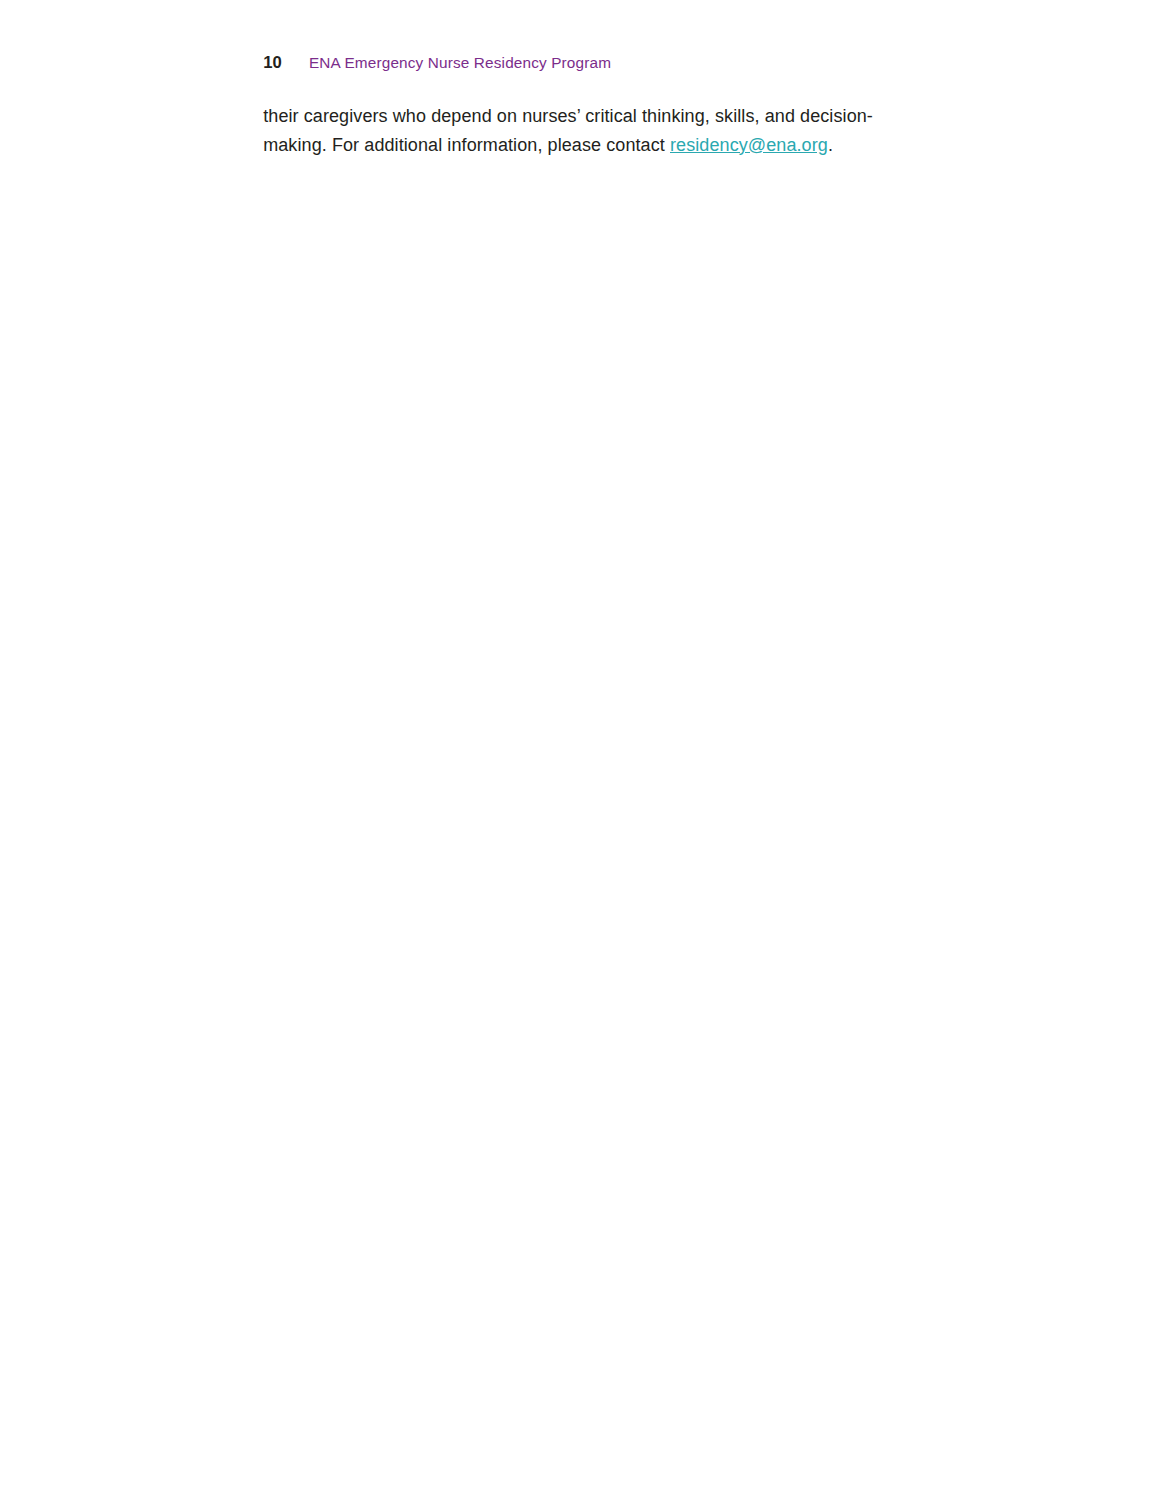10 ENA Emergency Nurse Residency Program
their caregivers who depend on nurses’ critical thinking, skills, and decision-making. For additional information, please contact residency@ena.org.